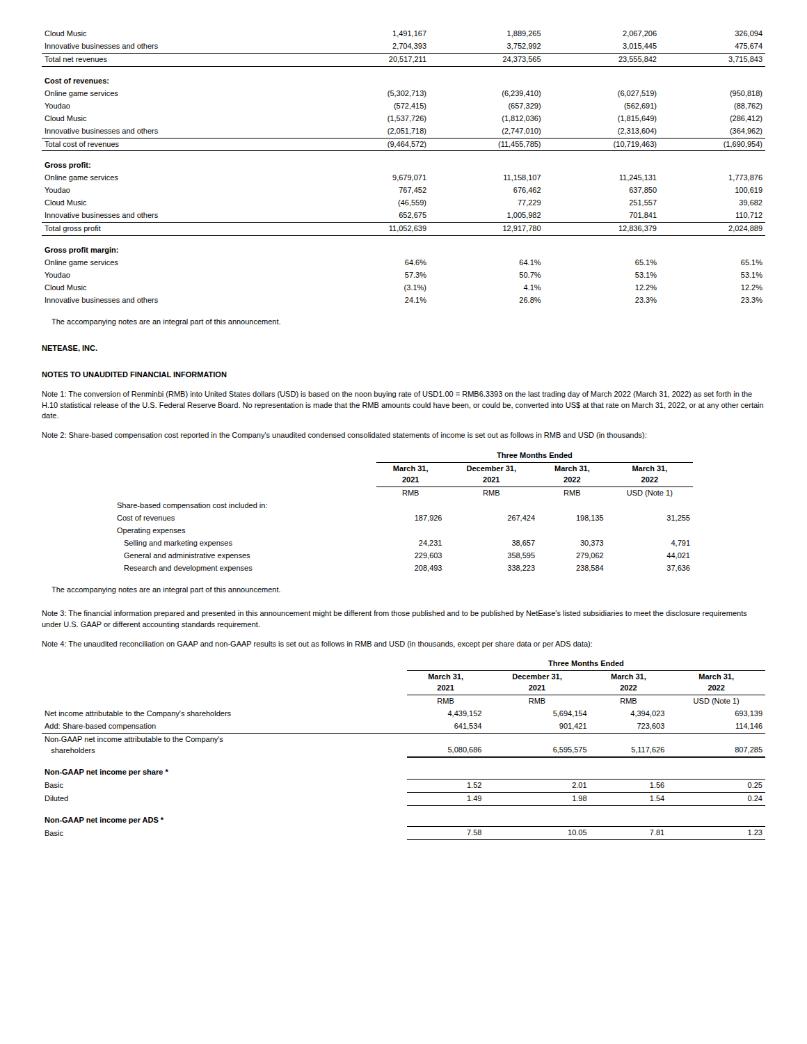| Cloud Music | 1,491,167 | 1,889,265 | 2,067,206 | 326,094 |
| Innovative businesses and others | 2,704,393 | 3,752,992 | 3,015,445 | 475,674 |
| Total net revenues | 20,517,211 | 24,373,565 | 23,555,842 | 3,715,843 |
| Cost of revenues: | | | | |
| Online game services | (5,302,713) | (6,239,410) | (6,027,519) | (950,818) |
| Youdao | (572,415) | (657,329) | (562,691) | (88,762) |
| Cloud Music | (1,537,726) | (1,812,036) | (1,815,649) | (286,412) |
| Innovative businesses and others | (2,051,718) | (2,747,010) | (2,313,604) | (364,962) |
| Total cost of revenues | (9,464,572) | (11,455,785) | (10,719,463) | (1,690,954) |
| Gross profit: | | | | |
| Online game services | 9,679,071 | 11,158,107 | 11,245,131 | 1,773,876 |
| Youdao | 767,452 | 676,462 | 637,850 | 100,619 |
| Cloud Music | (46,559) | 77,229 | 251,557 | 39,682 |
| Innovative businesses and others | 652,675 | 1,005,982 | 701,841 | 110,712 |
| Total gross profit | 11,052,639 | 12,917,780 | 12,836,379 | 2,024,889 |
| Gross profit margin: | | | | |
| Online game services | 64.6% | 64.1% | 65.1% | 65.1% |
| Youdao | 57.3% | 50.7% | 53.1% | 53.1% |
| Cloud Music | (3.1%) | 4.1% | 12.2% | 12.2% |
| Innovative businesses and others | 24.1% | 26.8% | 23.3% | 23.3% |
The accompanying notes are an integral part of this announcement.
NETEASE, INC.
NOTES TO UNAUDITED FINANCIAL INFORMATION
Note 1: The conversion of Renminbi (RMB) into United States dollars (USD) is based on the noon buying rate of USD1.00 = RMB6.3393 on the last trading day of March 2022 (March 31, 2022) as set forth in the H.10 statistical release of the U.S. Federal Reserve Board. No representation is made that the RMB amounts could have been, or could be, converted into US$ at that rate on March 31, 2022, or at any other certain date.
Note 2: Share-based compensation cost reported in the Company's unaudited condensed consolidated statements of income is set out as follows in RMB and USD (in thousands):
| | Three Months Ended |
| | March 31, 2021 | December 31, 2021 | March 31, 2022 | March 31, 2022 |
| | RMB | RMB | RMB | USD (Note 1) |
| Share-based compensation cost included in: | | | | |
| Cost of revenues | 187,926 | 267,424 | 198,135 | 31,255 |
| Operating expenses | | | | |
| Selling and marketing expenses | 24,231 | 38,657 | 30,373 | 4,791 |
| General and administrative expenses | 229,603 | 358,595 | 279,062 | 44,021 |
| Research and development expenses | 208,493 | 338,223 | 238,584 | 37,636 |
The accompanying notes are an integral part of this announcement.
Note 3: The financial information prepared and presented in this announcement might be different from those published and to be published by NetEase's listed subsidiaries to meet the disclosure requirements under U.S. GAAP or different accounting standards requirement.
Note 4: The unaudited reconciliation on GAAP and non-GAAP results is set out as follows in RMB and USD (in thousands, except per share data or per ADS data):
| | Three Months Ended |
| | March 31, 2021 | December 31, 2021 | March 31, 2022 | March 31, 2022 |
| | RMB | RMB | RMB | USD (Note 1) |
| Net income attributable to the Company's shareholders | 4,439,152 | 5,694,154 | 4,394,023 | 693,139 |
| Add: Share-based compensation | 641,534 | 901,421 | 723,603 | 114,146 |
| Non-GAAP net income attributable to the Company's shareholders | 5,080,686 | 6,595,575 | 5,117,626 | 807,285 |
| Non-GAAP net income per share * | | | | |
| Basic | 1.52 | 2.01 | 1.56 | 0.25 |
| Diluted | 1.49 | 1.98 | 1.54 | 0.24 |
| Non-GAAP net income per ADS * | | | | |
| Basic | 7.58 | 10.05 | 7.81 | 1.23 |